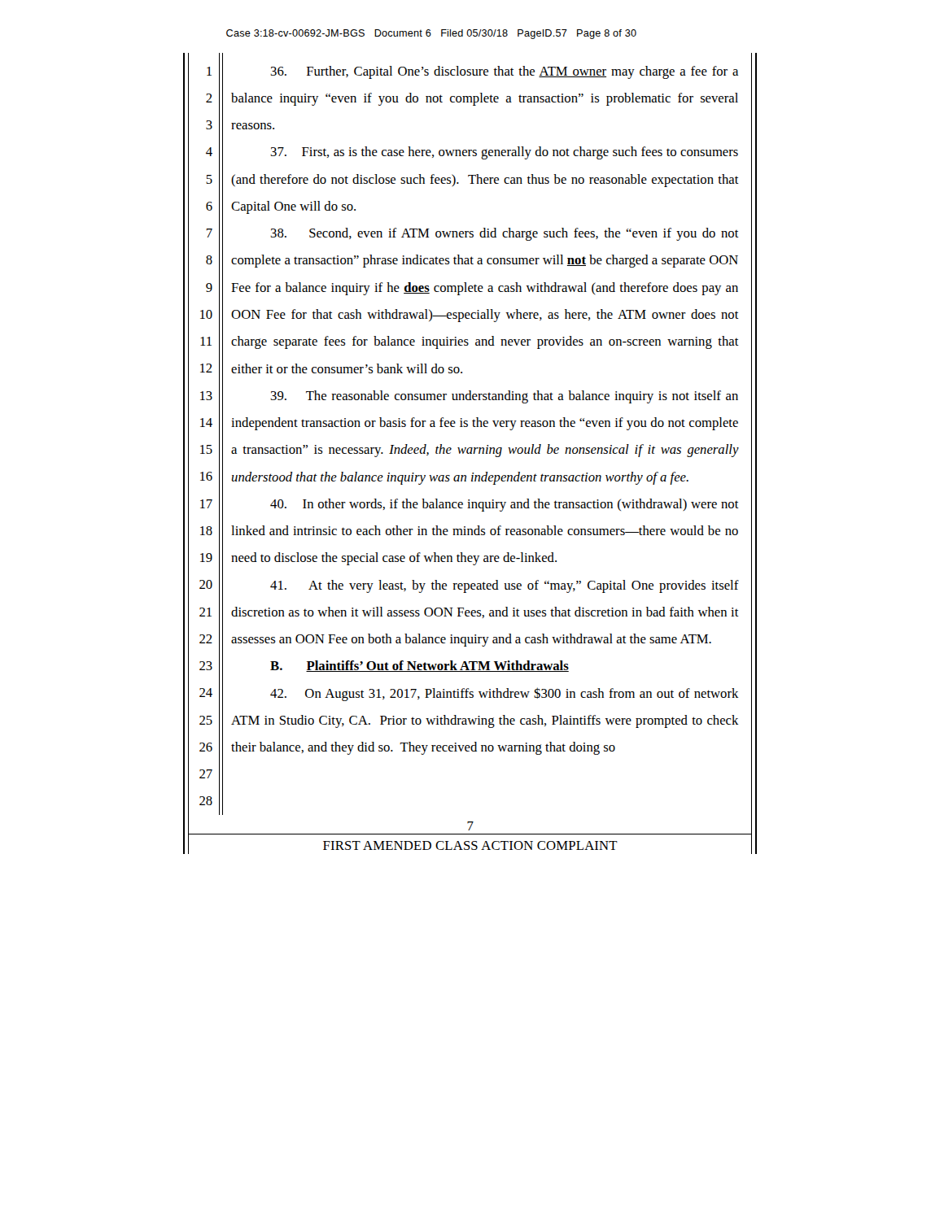Case 3:18-cv-00692-JM-BGS Document 6 Filed 05/30/18 PageID.57 Page 8 of 30
1
2
3
4
5
6
7
8
9
10
11
12
13
14
15
16
17
18
19
20
21
22
23
24
25
26
27
28
36. Further, Capital One’s disclosure that the ATM owner may charge a fee for a balance inquiry “even if you do not complete a transaction” is problematic for several reasons.
37. First, as is the case here, owners generally do not charge such fees to consumers (and therefore do not disclose such fees). There can thus be no reasonable expectation that Capital One will do so.
38. Second, even if ATM owners did charge such fees, the “even if you do not complete a transaction” phrase indicates that a consumer will not be charged a separate OON Fee for a balance inquiry if he does complete a cash withdrawal (and therefore does pay an OON Fee for that cash withdrawal)—especially where, as here, the ATM owner does not charge separate fees for balance inquiries and never provides an on-screen warning that either it or the consumer’s bank will do so.
39. The reasonable consumer understanding that a balance inquiry is not itself an independent transaction or basis for a fee is the very reason the “even if you do not complete a transaction” is necessary. Indeed, the warning would be nonsensical if it was generally understood that the balance inquiry was an independent transaction worthy of a fee.
40. In other words, if the balance inquiry and the transaction (withdrawal) were not linked and intrinsic to each other in the minds of reasonable consumers—there would be no need to disclose the special case of when they are de-linked.
41. At the very least, by the repeated use of “may,” Capital One provides itself discretion as to when it will assess OON Fees, and it uses that discretion in bad faith when it assesses an OON Fee on both a balance inquiry and a cash withdrawal at the same ATM.
B. Plaintiffs’ Out of Network ATM Withdrawals
42. On August 31, 2017, Plaintiffs withdrew $300 in cash from an out of network ATM in Studio City, CA. Prior to withdrawing the cash, Plaintiffs were prompted to check their balance, and they did so. They received no warning that doing so
7
FIRST AMENDED CLASS ACTION COMPLAINT